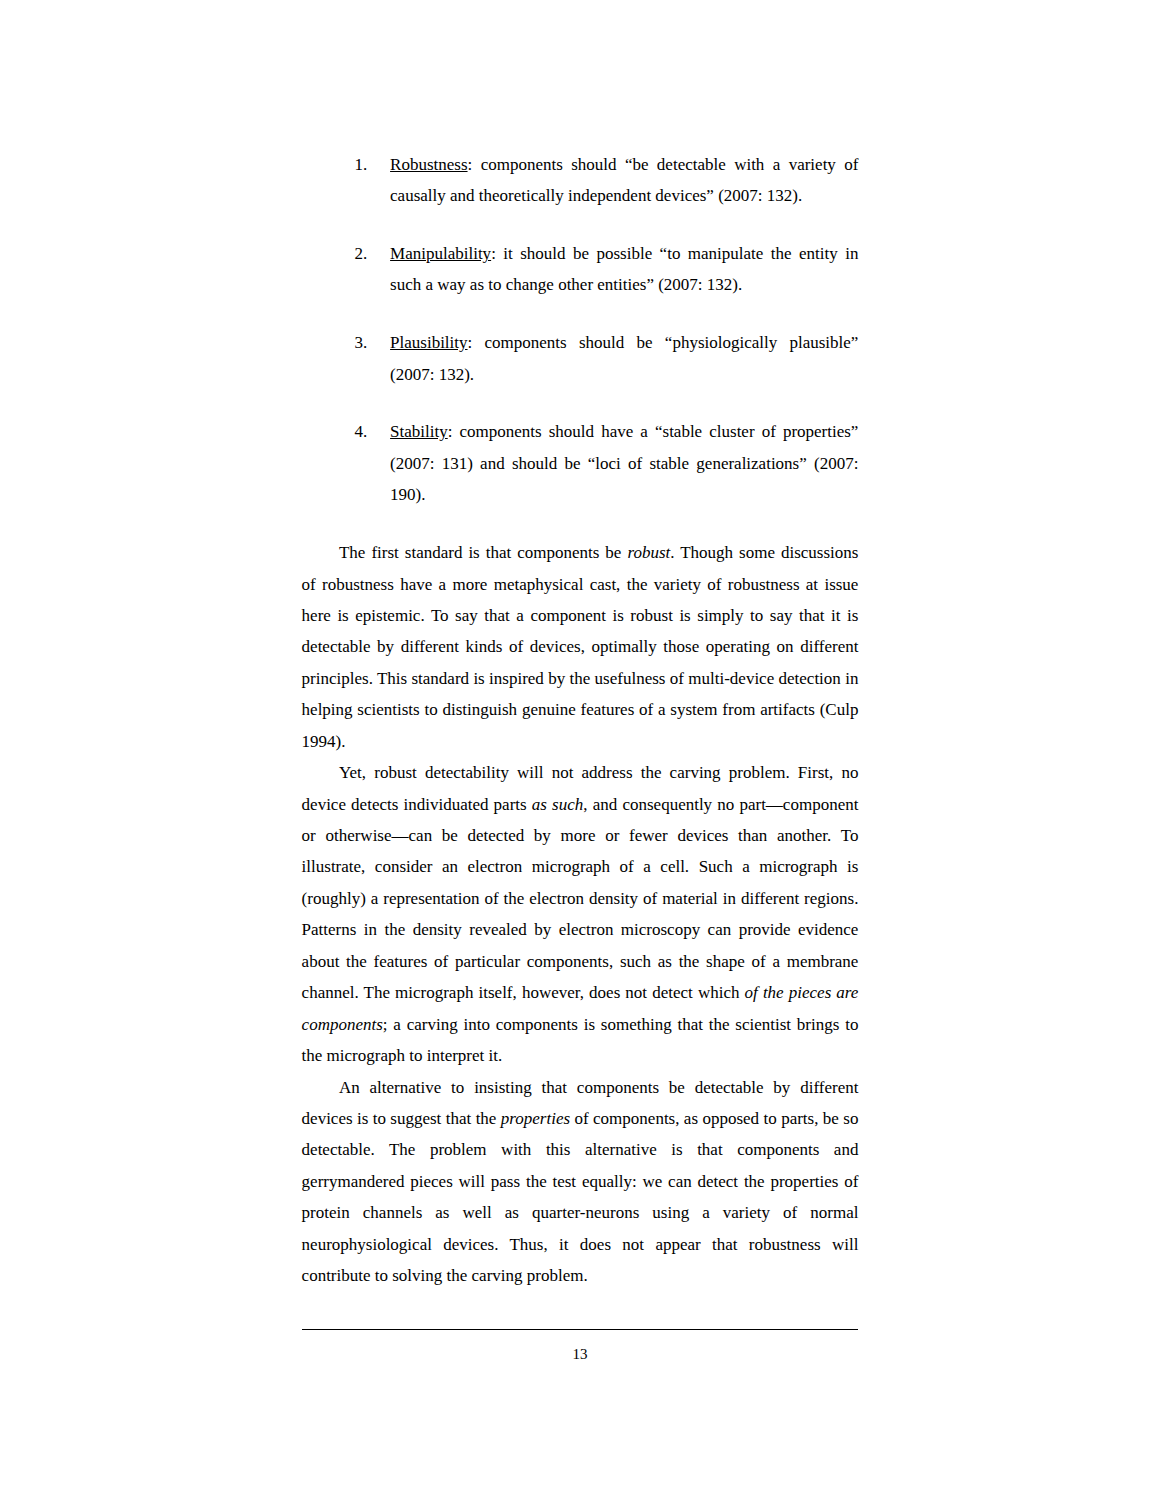Robustness: components should “be detectable with a variety of causally and theoretically independent devices” (2007: 132).
Manipulability: it should be possible “to manipulate the entity in such a way as to change other entities” (2007: 132).
Plausibility: components should be “physiologically plausible” (2007: 132).
Stability: components should have a “stable cluster of properties” (2007: 131) and should be “loci of stable generalizations” (2007: 190).
The first standard is that components be robust. Though some discussions of robustness have a more metaphysical cast, the variety of robustness at issue here is epistemic. To say that a component is robust is simply to say that it is detectable by different kinds of devices, optimally those operating on different principles. This standard is inspired by the usefulness of multi-device detection in helping scientists to distinguish genuine features of a system from artifacts (Culp 1994).
Yet, robust detectability will not address the carving problem. First, no device detects individuated parts as such, and consequently no part—component or otherwise—can be detected by more or fewer devices than another. To illustrate, consider an electron micrograph of a cell. Such a micrograph is (roughly) a representation of the electron density of material in different regions. Patterns in the density revealed by electron microscopy can provide evidence about the features of particular components, such as the shape of a membrane channel. The micrograph itself, however, does not detect which of the pieces are components; a carving into components is something that the scientist brings to the micrograph to interpret it.
An alternative to insisting that components be detectable by different devices is to suggest that the properties of components, as opposed to parts, be so detectable. The problem with this alternative is that components and gerrymandered pieces will pass the test equally: we can detect the properties of protein channels as well as quarter-neurons using a variety of normal neurophysiological devices. Thus, it does not appear that robustness will contribute to solving the carving problem.
13